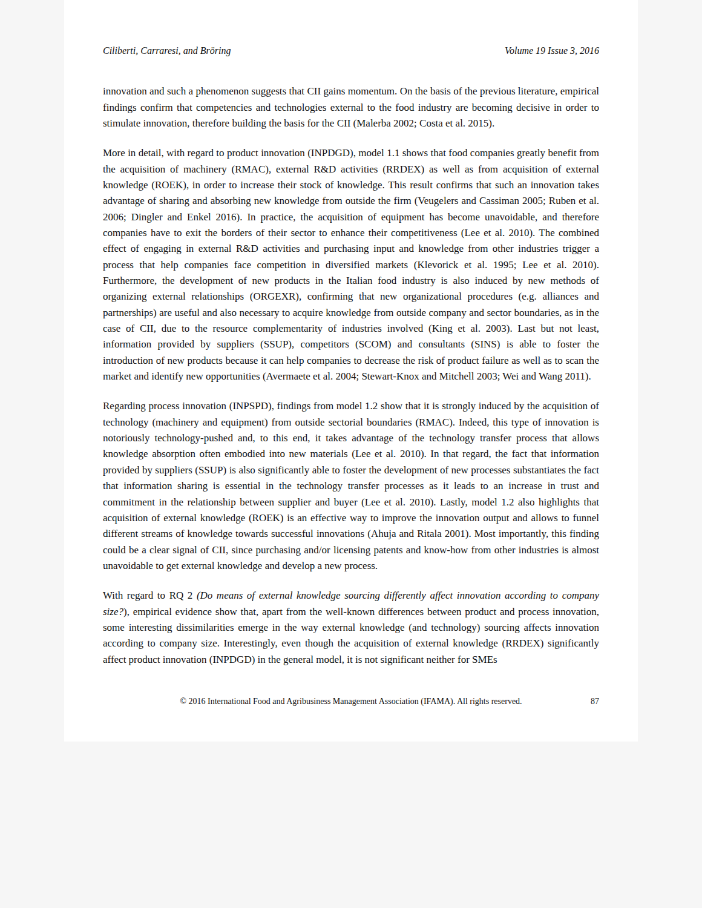Ciliberti, Carraresi, and Bröring Volume 19 Issue 3, 2016
innovation and such a phenomenon suggests that CII gains momentum. On the basis of the previous literature, empirical findings confirm that competencies and technologies external to the food industry are becoming decisive in order to stimulate innovation, therefore building the basis for the CII (Malerba 2002; Costa et al. 2015).
More in detail, with regard to product innovation (INPDGD), model 1.1 shows that food companies greatly benefit from the acquisition of machinery (RMAC), external R&D activities (RRDEX) as well as from acquisition of external knowledge (ROEK), in order to increase their stock of knowledge. This result confirms that such an innovation takes advantage of sharing and absorbing new knowledge from outside the firm (Veugelers and Cassiman 2005; Ruben et al. 2006; Dingler and Enkel 2016). In practice, the acquisition of equipment has become unavoidable, and therefore companies have to exit the borders of their sector to enhance their competitiveness (Lee et al. 2010). The combined effect of engaging in external R&D activities and purchasing input and knowledge from other industries trigger a process that help companies face competition in diversified markets (Klevorick et al. 1995; Lee et al. 2010). Furthermore, the development of new products in the Italian food industry is also induced by new methods of organizing external relationships (ORGEXR), confirming that new organizational procedures (e.g. alliances and partnerships) are useful and also necessary to acquire knowledge from outside company and sector boundaries, as in the case of CII, due to the resource complementarity of industries involved (King et al. 2003). Last but not least, information provided by suppliers (SSUP), competitors (SCOM) and consultants (SINS) is able to foster the introduction of new products because it can help companies to decrease the risk of product failure as well as to scan the market and identify new opportunities (Avermaete et al. 2004; Stewart-Knox and Mitchell 2003; Wei and Wang 2011).
Regarding process innovation (INPSPD), findings from model 1.2 show that it is strongly induced by the acquisition of technology (machinery and equipment) from outside sectorial boundaries (RMAC). Indeed, this type of innovation is notoriously technology-pushed and, to this end, it takes advantage of the technology transfer process that allows knowledge absorption often embodied into new materials (Lee et al. 2010). In that regard, the fact that information provided by suppliers (SSUP) is also significantly able to foster the development of new processes substantiates the fact that information sharing is essential in the technology transfer processes as it leads to an increase in trust and commitment in the relationship between supplier and buyer (Lee et al. 2010). Lastly, model 1.2 also highlights that acquisition of external knowledge (ROEK) is an effective way to improve the innovation output and allows to funnel different streams of knowledge towards successful innovations (Ahuja and Ritala 2001). Most importantly, this finding could be a clear signal of CII, since purchasing and/or licensing patents and know-how from other industries is almost unavoidable to get external knowledge and develop a new process.
With regard to RQ 2 (Do means of external knowledge sourcing differently affect innovation according to company size?), empirical evidence show that, apart from the well-known differences between product and process innovation, some interesting dissimilarities emerge in the way external knowledge (and technology) sourcing affects innovation according to company size. Interestingly, even though the acquisition of external knowledge (RRDEX) significantly affect product innovation (INPDGD) in the general model, it is not significant neither for SMEs
© 2016 International Food and Agribusiness Management Association (IFAMA). All rights reserved. 87